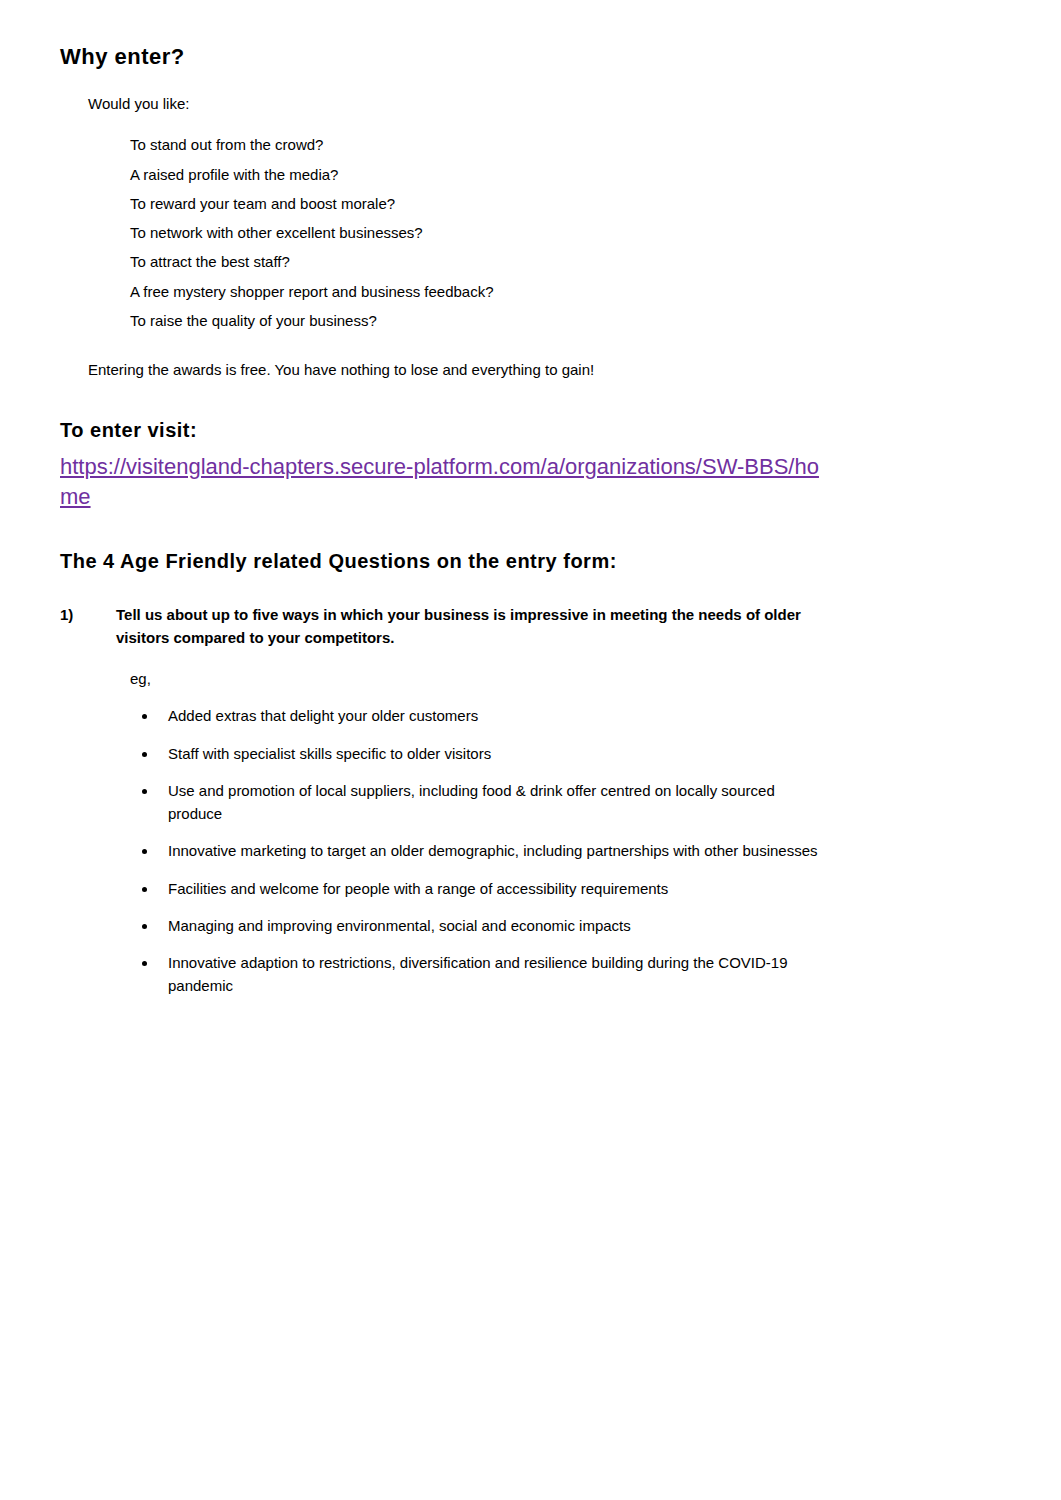Why enter?
Would you like:
To stand out from the crowd?
A raised profile with the media?
To reward your team and boost morale?
To network with other excellent businesses?
To attract the best staff?
A free mystery shopper report and business feedback?
To raise the quality of your business?
Entering the awards is free. You have nothing to lose and everything to gain!
To enter visit:
https://visitengland-chapters.secure-platform.com/a/organizations/SW-BBS/home
The 4 Age Friendly related Questions on the entry form:
| 1) | Tell us about up to five ways in which your business is impressive in meeting the needs of older visitors compared to your competitors. |
eg,
Added extras that delight your older customers
Staff with specialist skills specific to older visitors
Use and promotion of local suppliers, including food & drink offer centred on locally sourced produce
Innovative marketing to target an older demographic, including partnerships with other businesses
Facilities and welcome for people with a range of accessibility requirements
Managing and improving environmental, social and economic impacts
Innovative adaption to restrictions, diversification and resilience building during the COVID-19 pandemic